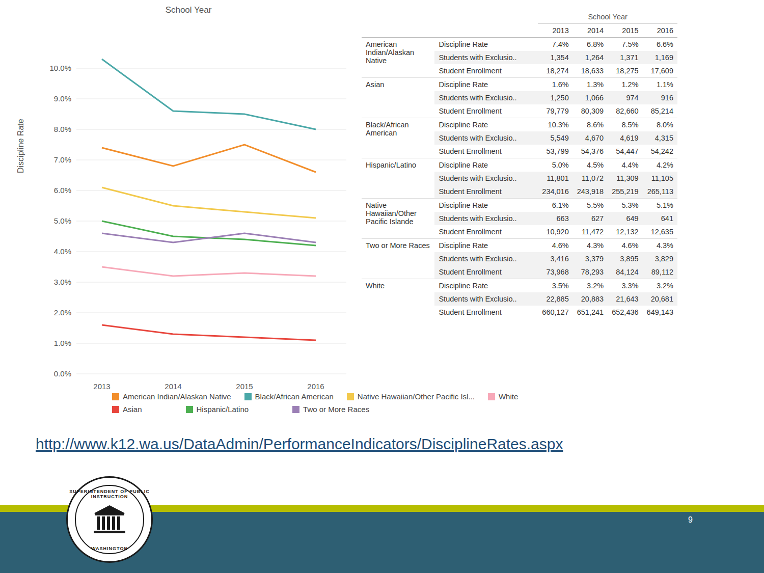School Year
Discipline Rate
0.0% 1.0% 2.0% 3.0% 4.0% 5.0% 6.0% 7.0% 8.0% 9.0% 10.0% 2013 2014 2015 2016
American Indian/Alaskan Native
Black/African American
Native Hawaiian/Other Pacific Isl...
White
Asian
Hispanic/Latino
Two or More Races
| | | School Year |
| --- | --- | --- |
| | | 2013 | 2014 | 2015 | 2016 |
| American Indian/Alaskan Native | Discipline Rate | 7.4% | 6.8% | 7.5% | 6.6% |
| Students with Exclusio.. | 1,354 | 1,264 | 1,371 | 1,169 |
| Student Enrollment | 18,274 | 18,633 | 18,275 | 17,609 |
| Asian | Discipline Rate | 1.6% | 1.3% | 1.2% | 1.1% |
| Students with Exclusio.. | 1,250 | 1,066 | 974 | 916 |
| Student Enrollment | 79,779 | 80,309 | 82,660 | 85,214 |
| Black/African American | Discipline Rate | 10.3% | 8.6% | 8.5% | 8.0% |
| Students with Exclusio.. | 5,549 | 4,670 | 4,619 | 4,315 |
| Student Enrollment | 53,799 | 54,376 | 54,447 | 54,242 |
| Hispanic/Latino | Discipline Rate | 5.0% | 4.5% | 4.4% | 4.2% |
| Students with Exclusio.. | 11,801 | 11,072 | 11,309 | 11,105 |
| Student Enrollment | 234,016 | 243,918 | 255,219 | 265,113 |
| Native Hawaiian/Other Pacific Islande | Discipline Rate | 6.1% | 5.5% | 5.3% | 5.1% |
| Students with Exclusio.. | 663 | 627 | 649 | 641 |
| Student Enrollment | 10,920 | 11,472 | 12,132 | 12,635 |
| Two or More Races | Discipline Rate | 4.6% | 4.3% | 4.6% | 4.3% |
| Students with Exclusio.. | 3,416 | 3,379 | 3,895 | 3,829 |
| Student Enrollment | 73,968 | 78,293 | 84,124 | 89,112 |
| White | Discipline Rate | 3.5% | 3.2% | 3.3% | 3.2% |
| Students with Exclusio.. | 22,885 | 20,883 | 21,643 | 20,681 |
| Student Enrollment | 660,127 | 651,241 | 652,436 | 649,143 |
http://www.k12.wa.us/DataAdmin/PerformanceIndicators/DisciplineRates.aspx
9
SUPERINTENDENT OF PUBLIC INSTRUCTION
WASHINGTON